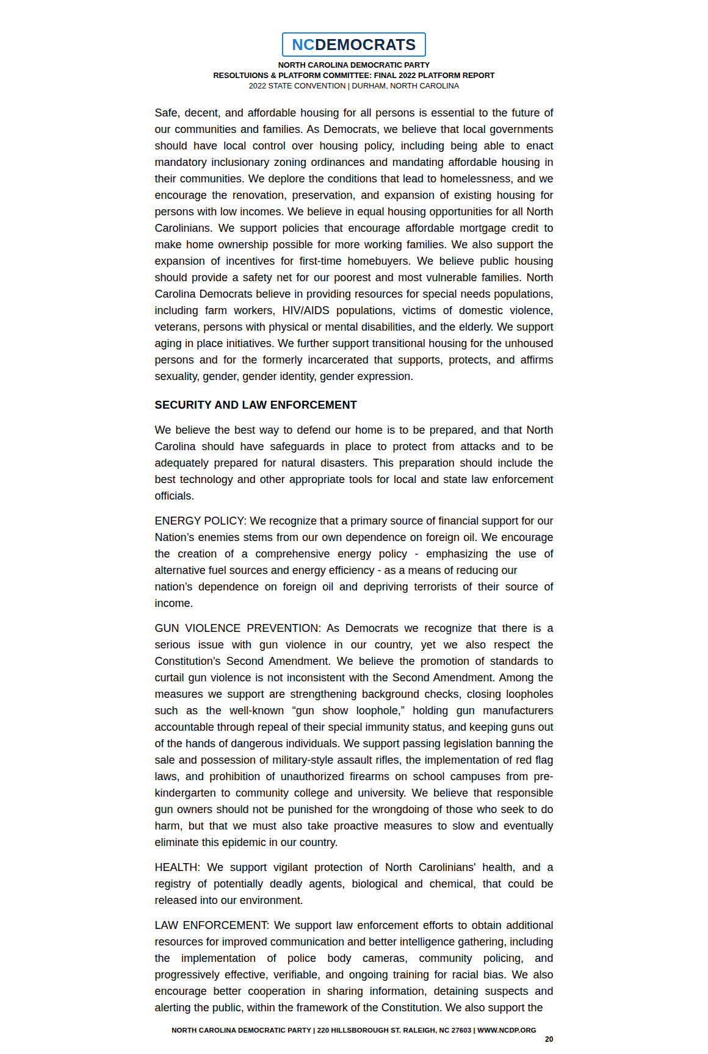NC DEMOCRATS
NORTH CAROLINA DEMOCRATIC PARTY
RESOLTUIONS & PLATFORM COMMITTEE: FINAL 2022 PLATFORM REPORT
2022 STATE CONVENTION | DURHAM, NORTH CAROLINA
Safe, decent, and affordable housing for all persons is essential to the future of our communities and families. As Democrats, we believe that local governments should have local control over housing policy, including being able to enact mandatory inclusionary zoning ordinances and mandating affordable housing in their communities. We deplore the conditions that lead to homelessness, and we encourage the renovation, preservation, and expansion of existing housing for persons with low incomes. We believe in equal housing opportunities for all North Carolinians. We support policies that encourage affordable mortgage credit to make home ownership possible for more working families. We also support the expansion of incentives for first-time homebuyers. We believe public housing should provide a safety net for our poorest and most vulnerable families. North Carolina Democrats believe in providing resources for special needs populations, including farm workers, HIV/AIDS populations, victims of domestic violence, veterans, persons with physical or mental disabilities, and the elderly. We support aging in place initiatives. We further support transitional housing for the unhoused persons and for the formerly incarcerated that supports, protects, and affirms sexuality, gender, gender identity, gender expression.
SECURITY AND LAW ENFORCEMENT
We believe the best way to defend our home is to be prepared, and that North Carolina should have safeguards in place to protect from attacks and to be adequately prepared for natural disasters. This preparation should include the best technology and other appropriate tools for local and state law enforcement officials.
ENERGY POLICY: We recognize that a primary source of financial support for our Nation’s enemies stems from our own dependence on foreign oil. We encourage the creation of a comprehensive energy policy - emphasizing the use of alternative fuel sources and energy efficiency - as a means of reducing our
nation’s dependence on foreign oil and depriving terrorists of their source of income.
GUN VIOLENCE PREVENTION: As Democrats we recognize that there is a serious issue with gun violence in our country, yet we also respect the Constitution’s Second Amendment. We believe the promotion of standards to curtail gun violence is not inconsistent with the Second Amendment. Among the measures we support are strengthening background checks, closing loopholes such as the well-known “gun show loophole,” holding gun manufacturers accountable through repeal of their special immunity status, and keeping guns out of the hands of dangerous individuals. We support passing legislation banning the sale and possession of military-style assault rifles, the implementation of red flag laws, and prohibition of unauthorized firearms on school campuses from pre-kindergarten to community college and university. We believe that responsible gun owners should not be punished for the wrongdoing of those who seek to do harm, but that we must also take proactive measures to slow and eventually eliminate this epidemic in our country.
HEALTH: We support vigilant protection of North Carolinians' health, and a registry of potentially deadly agents, biological and chemical, that could be released into our environment.
LAW ENFORCEMENT: We support law enforcement efforts to obtain additional resources for improved communication and better intelligence gathering, including the implementation of police body cameras, community policing, and progressively effective, verifiable, and ongoing training for racial bias. We also encourage better cooperation in sharing information, detaining suspects and alerting the public, within the framework of the Constitution. We also support the
NORTH CAROLINA DEMOCRATIC PARTY | 220 HILLSBOROUGH ST. RALEIGH, NC 27603 | WWW.NCDP.ORG
20